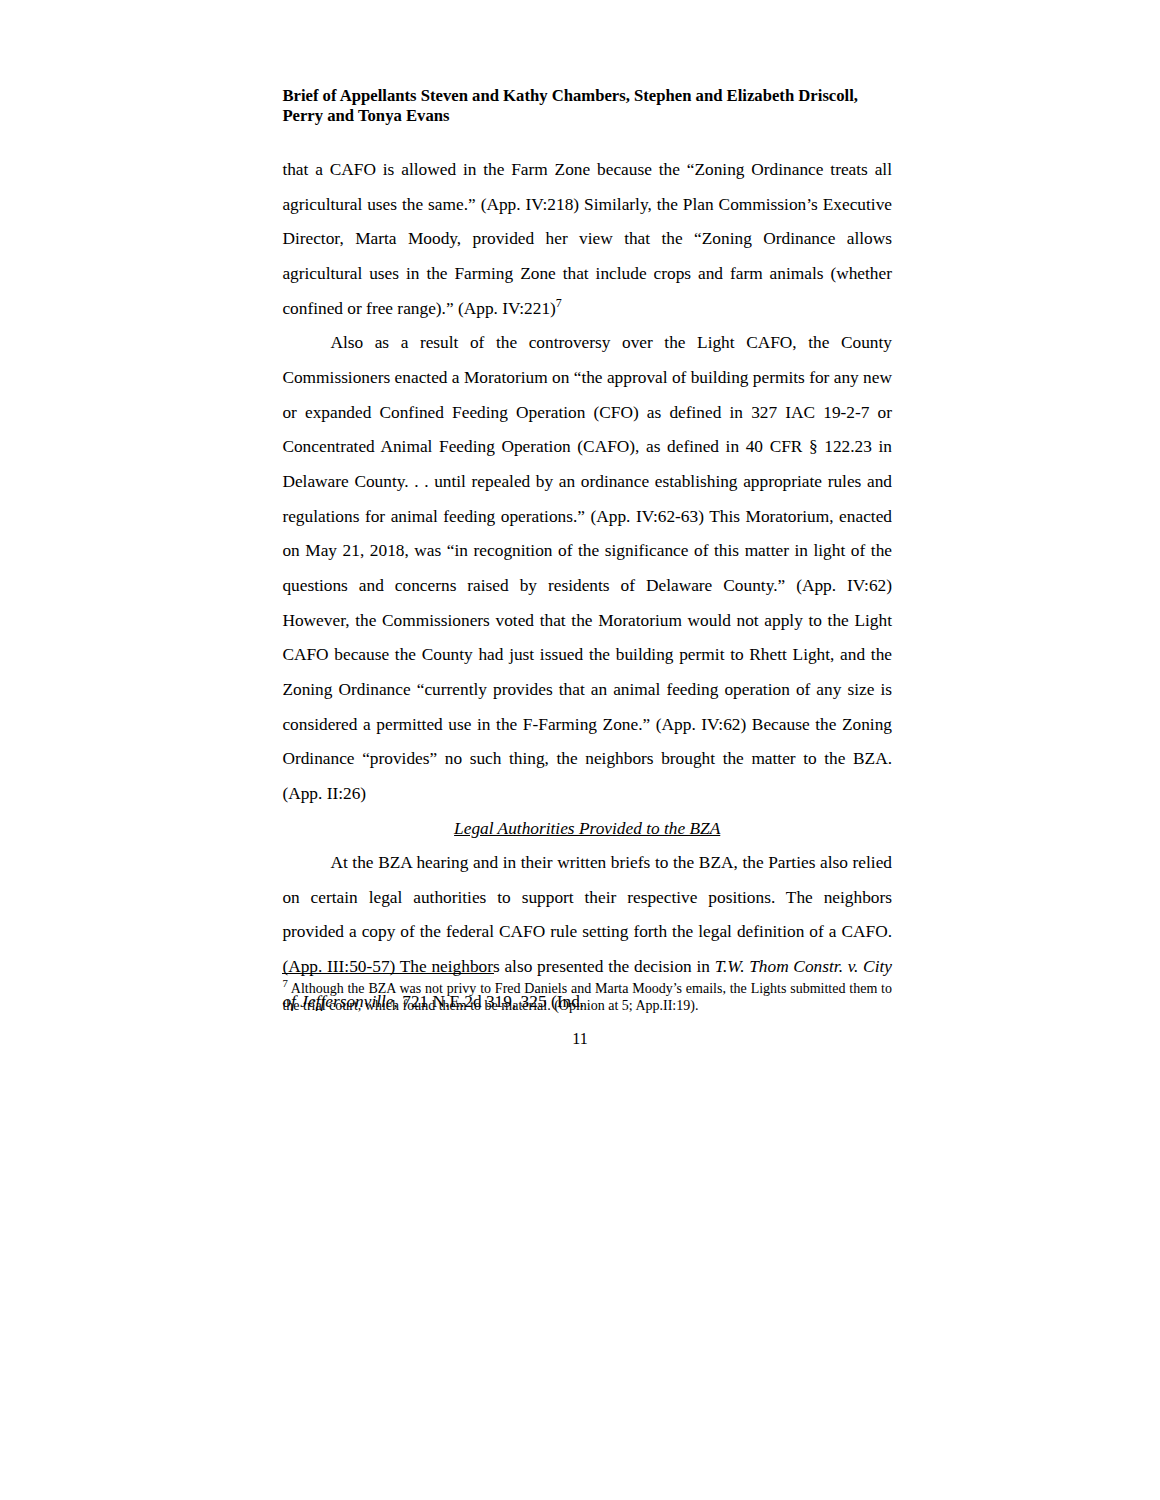Brief of Appellants Steven and Kathy Chambers, Stephen and Elizabeth Driscoll, Perry and Tonya Evans
that a CAFO is allowed in the Farm Zone because the “Zoning Ordinance treats all agricultural uses the same.” (App. IV:218) Similarly, the Plan Commission’s Executive Director, Marta Moody, provided her view that the “Zoning Ordinance allows agricultural uses in the Farming Zone that include crops and farm animals (whether confined or free range).” (App. IV:221)7
Also as a result of the controversy over the Light CAFO, the County Commissioners enacted a Moratorium on “the approval of building permits for any new or expanded Confined Feeding Operation (CFO) as defined in 327 IAC 19-2-7 or Concentrated Animal Feeding Operation (CAFO), as defined in 40 CFR § 122.23 in Delaware County. . . until repealed by an ordinance establishing appropriate rules and regulations for animal feeding operations.” (App. IV:62-63) This Moratorium, enacted on May 21, 2018, was “in recognition of the significance of this matter in light of the questions and concerns raised by residents of Delaware County.” (App. IV:62) However, the Commissioners voted that the Moratorium would not apply to the Light CAFO because the County had just issued the building permit to Rhett Light, and the Zoning Ordinance “currently provides that an animal feeding operation of any size is considered a permitted use in the F-Farming Zone.” (App. IV:62) Because the Zoning Ordinance “provides” no such thing, the neighbors brought the matter to the BZA. (App. II:26)
Legal Authorities Provided to the BZA
At the BZA hearing and in their written briefs to the BZA, the Parties also relied on certain legal authorities to support their respective positions. The neighbors provided a copy of the federal CAFO rule setting forth the legal definition of a CAFO. (App. III:50-57) The neighbors also presented the decision in T.W. Thom Constr. v. City of Jeffersonville, 721 N.E.2d 319, 325 (Ind.
7 Although the BZA was not privy to Fred Daniels and Marta Moody’s emails, the Lights submitted them to the trial court, which found them to be material. (Opinion at 5; App.II:19).
11